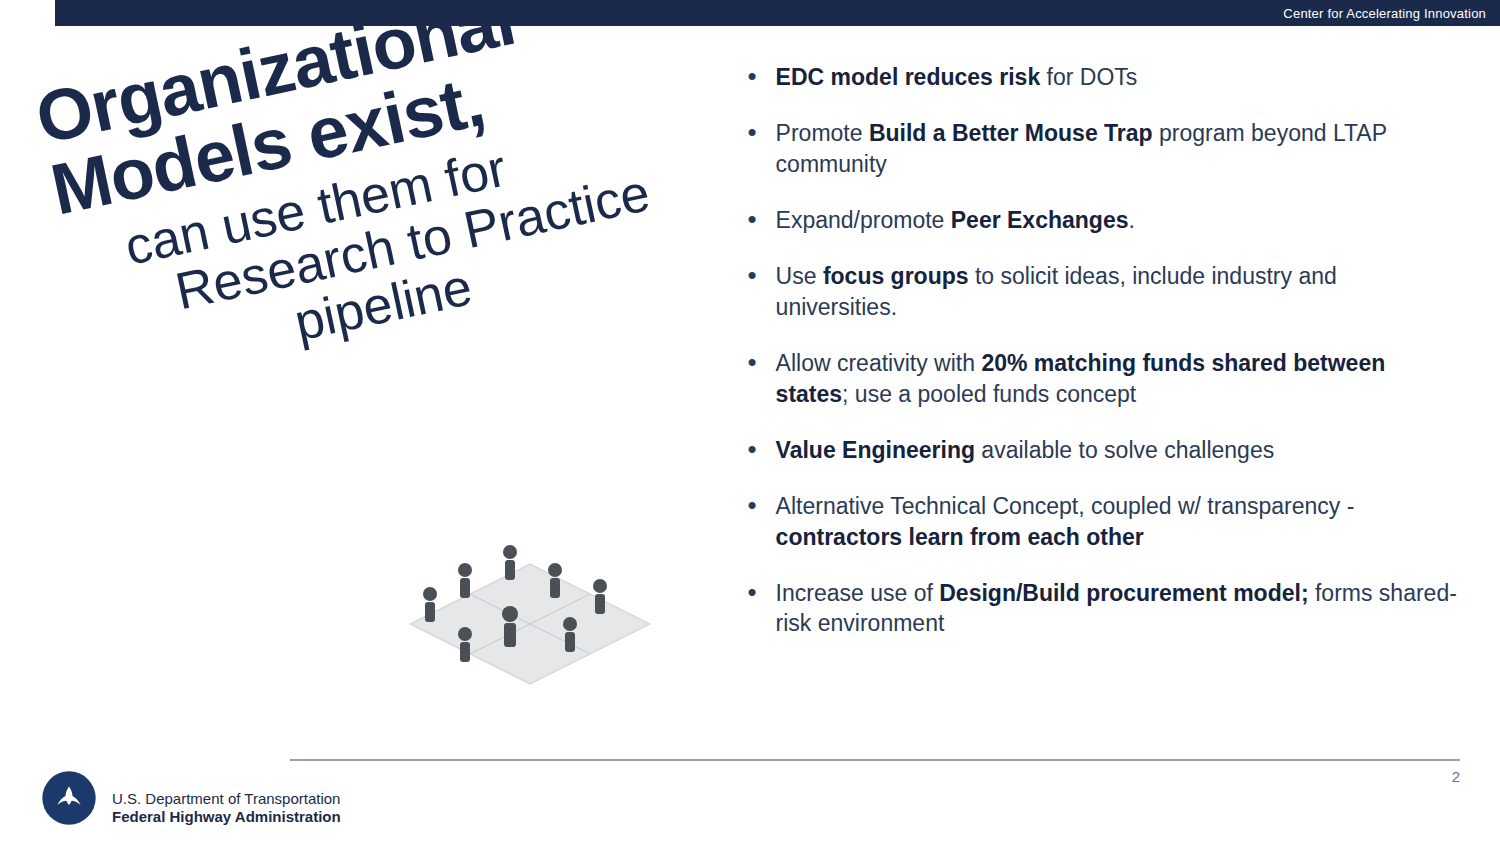Center for Accelerating Innovation
Organizational
Models exist,
can use them for Research to Practice pipeline
EDC model reduces risk for DOTs
Promote Build a Better Mouse Trap program beyond LTAP community
Expand/promote Peer Exchanges.
Use focus groups to solicit ideas, include industry and universities.
Allow creativity with 20% matching funds shared between states; use a pooled funds concept
Value Engineering available to solve challenges
Alternative Technical Concept, coupled w/ transparency - contractors learn from each other
Increase use of Design/Build procurement model; forms shared-risk environment
2
U.S. Department of Transportation
Federal Highway Administration